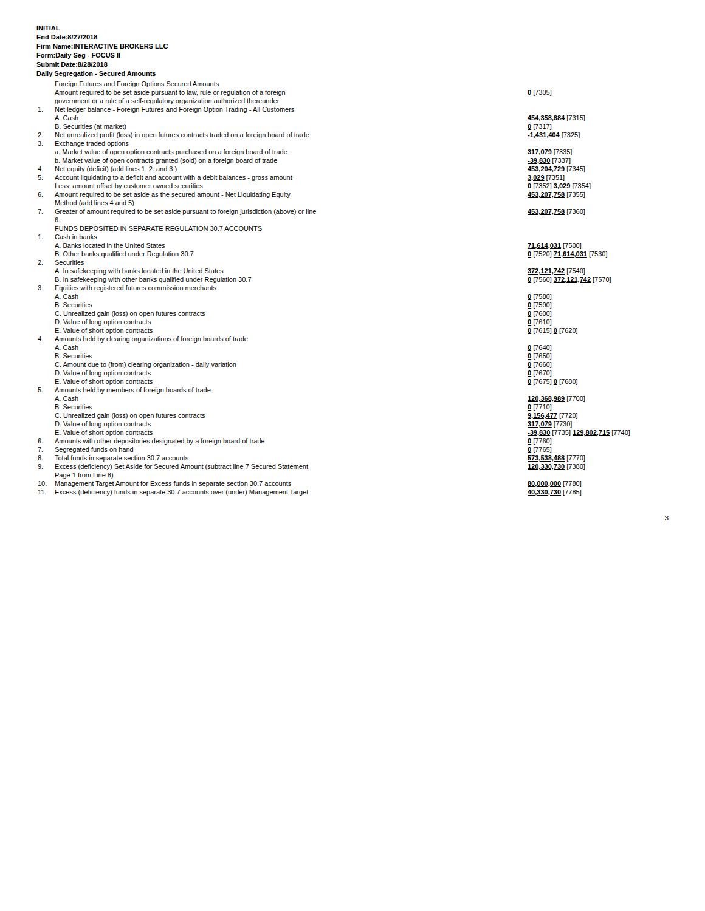INITIAL
End Date:8/27/2018
Firm Name:INTERACTIVE BROKERS LLC
Form:Daily Seg - FOCUS II
Submit Date:8/28/2018
Daily Segregation - Secured Amounts
| | Foreign Futures and Foreign Options Secured Amounts | |
| | Amount required to be set aside pursuant to law, rule or regulation of a foreign | 0 [7305] |
| | government or a rule of a self-regulatory organization authorized thereunder | |
| 1. | Net ledger balance - Foreign Futures and Foreign Option Trading - All Customers | |
| | A. Cash | 454,358,884 [7315] |
| | B. Securities (at market) | 0 [7317] |
| 2. | Net unrealized profit (loss) in open futures contracts traded on a foreign board of trade | -1,431,404 [7325] |
| 3. | Exchange traded options | |
| | a. Market value of open option contracts purchased on a foreign board of trade | 317,079 [7335] |
| | b. Market value of open contracts granted (sold) on a foreign board of trade | -39,830 [7337] |
| 4. | Net equity (deficit) (add lines 1. 2. and 3.) | 453,204,729 [7345] |
| 5. | Account liquidating to a deficit and account with a debit balances - gross amount | 3,029 [7351] |
| | Less: amount offset by customer owned securities | 0 [7352] 3,029 [7354] |
| 6. | Amount required to be set aside as the secured amount - Net Liquidating Equity | 453,207,758 [7355] |
| | Method (add lines 4 and 5) | |
| 7. | Greater of amount required to be set aside pursuant to foreign jurisdiction (above) or line | 453,207,758 [7360] |
| | 6. | |
| | FUNDS DEPOSITED IN SEPARATE REGULATION 30.7 ACCOUNTS | |
| 1. | Cash in banks | |
| | A. Banks located in the United States | 71,614,031 [7500] |
| | B. Other banks qualified under Regulation 30.7 | 0 [7520] 71,614,031 [7530] |
| 2. | Securities | |
| | A. In safekeeping with banks located in the United States | 372,121,742 [7540] |
| | B. In safekeeping with other banks qualified under Regulation 30.7 | 0 [7560] 372,121,742 [7570] |
| 3. | Equities with registered futures commission merchants | |
| | A. Cash | 0 [7580] |
| | B. Securities | 0 [7590] |
| | C. Unrealized gain (loss) on open futures contracts | 0 [7600] |
| | D. Value of long option contracts | 0 [7610] |
| | E. Value of short option contracts | 0 [7615] 0 [7620] |
| 4. | Amounts held by clearing organizations of foreign boards of trade | |
| | A. Cash | 0 [7640] |
| | B. Securities | 0 [7650] |
| | C. Amount due to (from) clearing organization - daily variation | 0 [7660] |
| | D. Value of long option contracts | 0 [7670] |
| | E. Value of short option contracts | 0 [7675] 0 [7680] |
| 5. | Amounts held by members of foreign boards of trade | |
| | A. Cash | 120,368,989 [7700] |
| | B. Securities | 0 [7710] |
| | C. Unrealized gain (loss) on open futures contracts | 9,156,477 [7720] |
| | D. Value of long option contracts | 317,079 [7730] |
| | E. Value of short option contracts | -39,830 [7735] 129,802,715 [7740] |
| 6. | Amounts with other depositories designated by a foreign board of trade | 0 [7760] |
| 7. | Segregated funds on hand | 0 [7765] |
| 8. | Total funds in separate section 30.7 accounts | 573,538,488 [7770] |
| 9. | Excess (deficiency) Set Aside for Secured Amount (subtract line 7 Secured Statement | 120,330,730 [7380] |
| | Page 1 from Line 8) | |
| 10. | Management Target Amount for Excess funds in separate section 30.7 accounts | 80,000,000 [7780] |
| 11. | Excess (deficiency) funds in separate 30.7 accounts over (under) Management Target | 40,330,730 [7785] |
3